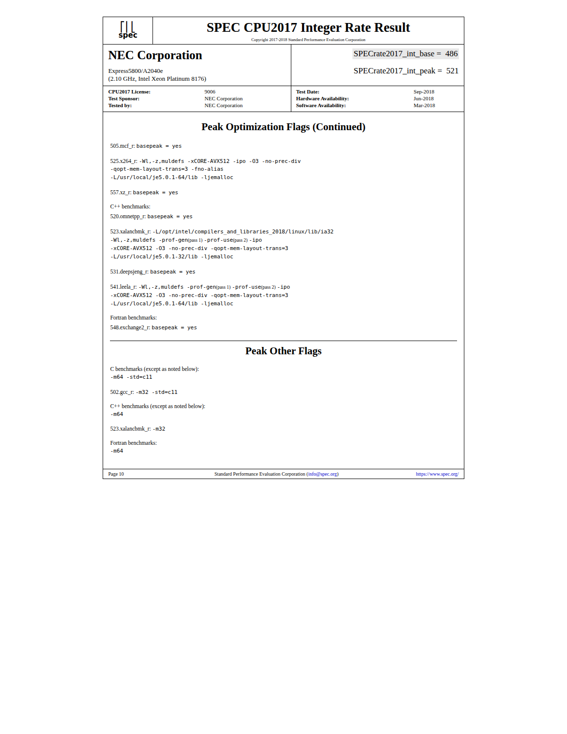⎡⎢⎣
spec
SPEC CPU2017 Integer Rate Result
Copyright 2017-2018 Standard Performance Evaluation Corporation
NEC Corporation
Express5800/A2040e
(2.10 GHz, Intel Xeon Platinum 8176)
SPECrate2017_int_base = 486
SPECrate2017_int_peak = 521
| CPU2017 License: | 9006 |
| Test Sponsor: | NEC Corporation |
| Tested by: | NEC Corporation |
| Test Date: | Sep-2018 |
| Hardware Availability: | Jun-2018 |
| Software Availability: | Mar-2018 |
Peak Optimization Flags (Continued)
505.mcf_r: basepeak = yes
525.x264_r: -Wl,-z,muldefs -xCORE-AVX512 -ipo -O3 -no-prec-div
-qopt-mem-layout-trans=3 -fno-alias
-L/usr/local/je5.0.1-64/lib -ljemalloc
557.xz_r: basepeak = yes
C++ benchmarks:
520.omnetpp_r: basepeak = yes
523.xalancbmk_r: -L/opt/intel/compilers_and_libraries_2018/linux/lib/ia32
-Wl,-z,muldefs -prof-gen(pass 1) -prof-use(pass 2) -ipo
-xCORE-AVX512 -O3 -no-prec-div -qopt-mem-layout-trans=3
-L/usr/local/je5.0.1-32/lib -ljemalloc
531.deepsjeng_r: basepeak = yes
541.leela_r: -Wl,-z,muldefs -prof-gen(pass 1) -prof-use(pass 2) -ipo
-xCORE-AVX512 -O3 -no-prec-div -qopt-mem-layout-trans=3
-L/usr/local/je5.0.1-64/lib -ljemalloc
Fortran benchmarks:
548.exchange2_r: basepeak = yes
Peak Other Flags
C benchmarks (except as noted below):
-m64 -std=c11
502.gcc_r: -m32 -std=c11
C++ benchmarks (except as noted below):
-m64
523.xalancbmk_r: -m32
Fortran benchmarks:
-m64
Page 10
Standard Performance Evaluation Corporation (info@spec.org)
https://www.spec.org/